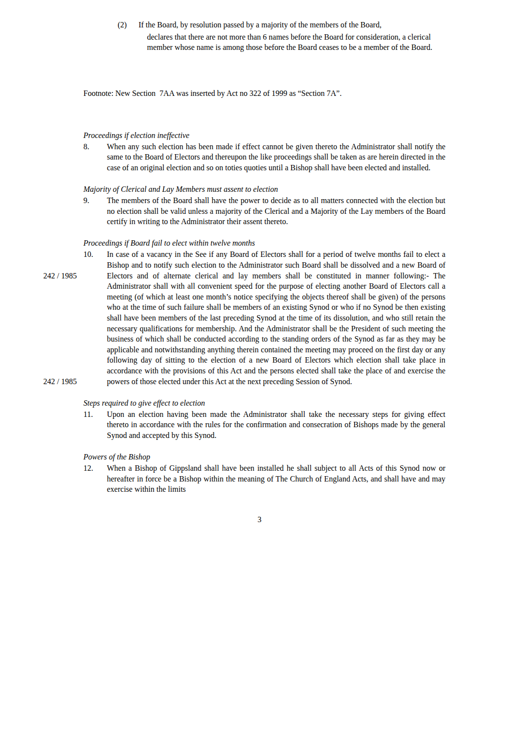(2) If the Board, by resolution passed by a majority of the members of the Board,
declares that there are not more than 6 names before the Board for consideration, a clerical member whose name is among those before the Board ceases to be a member of the Board.
Footnote: New Section 7AA was inserted by Act no 322 of 1999 as “Section 7A”.
Proceedings if election ineffective
8.
When any such election has been made if effect cannot be given thereto the Administrator shall notify the same to the Board of Electors and thereupon the like proceedings shall be taken as are herein directed in the case of an original election and so on toties quoties until a Bishop shall have been elected and installed.
Majority of Clerical and Lay Members must assent to election
9.
The members of the Board shall have the power to decide as to all matters connected with the election but no election shall be valid unless a majority of the Clerical and a Majority of the Lay members of the Board certify in writing to the Administrator their assent thereto.
Proceedings if Board fail to elect within twelve months
10.
242 / 1985 242 / 1985 In case of a vacancy in the See if any Board of Electors shall for a period of twelve months fail to elect a Bishop and to notify such election to the Administrator such Board shall be dissolved and a new Board of Electors and of alternate clerical and lay members shall be constituted in manner following:- The Administrator shall with all convenient speed for the purpose of electing another Board of Electors call a meeting (of which at least one month’s notice specifying the objects thereof shall be given) of the persons who at the time of such failure shall be members of an existing Synod or who if no Synod be then existing shall have been members of the last preceding Synod at the time of its dissolution, and who still retain the necessary qualifications for membership. And the Administrator shall be the President of such meeting the business of which shall be conducted according to the standing orders of the Synod as far as they may be applicable and notwithstanding anything therein contained the meeting may proceed on the first day or any following day of sitting to the election of a new Board of Electors which election shall take place in accordance with the provisions of this Act and the persons elected shall take the place of and exercise the powers of those elected under this Act at the next preceding Session of Synod.
Steps required to give effect to election
11.
Upon an election having been made the Administrator shall take the necessary steps for giving effect thereto in accordance with the rules for the confirmation and consecration of Bishops made by the general Synod and accepted by this Synod.
Powers of the Bishop
12.
When a Bishop of Gippsland shall have been installed he shall subject to all Acts of this Synod now or hereafter in force be a Bishop within the meaning of The Church of England Acts, and shall have and may exercise within the limits
3